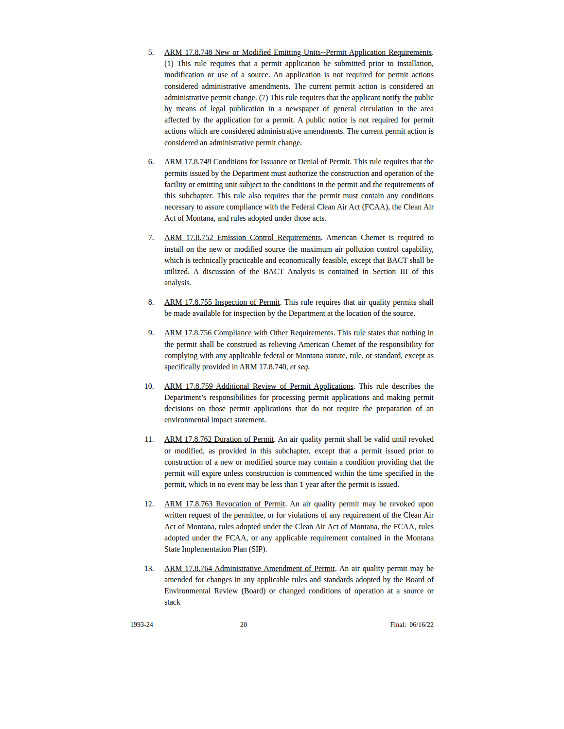ARM 17.8.748 New or Modified Emitting Units--Permit Application Requirements. (1) This rule requires that a permit application be submitted prior to installation, modification or use of a source. An application is not required for permit actions considered administrative amendments. The current permit action is considered an administrative permit change. (7) This rule requires that the applicant notify the public by means of legal publication in a newspaper of general circulation in the area affected by the application for a permit. A public notice is not required for permit actions which are considered administrative amendments. The current permit action is considered an administrative permit change.
ARM 17.8.749 Conditions for Issuance or Denial of Permit. This rule requires that the permits issued by the Department must authorize the construction and operation of the facility or emitting unit subject to the conditions in the permit and the requirements of this subchapter. This rule also requires that the permit must contain any conditions necessary to assure compliance with the Federal Clean Air Act (FCAA), the Clean Air Act of Montana, and rules adopted under those acts.
ARM 17.8.752 Emission Control Requirements. American Chemet is required to install on the new or modified source the maximum air pollution control capability, which is technically practicable and economically feasible, except that BACT shall be utilized. A discussion of the BACT Analysis is contained in Section III of this analysis.
ARM 17.8.755 Inspection of Permit. This rule requires that air quality permits shall be made available for inspection by the Department at the location of the source.
ARM 17.8.756 Compliance with Other Requirements. This rule states that nothing in the permit shall be construed as relieving American Chemet of the responsibility for complying with any applicable federal or Montana statute, rule, or standard, except as specifically provided in ARM 17.8.740, et seq.
ARM 17.8.759 Additional Review of Permit Applications. This rule describes the Department’s responsibilities for processing permit applications and making permit decisions on those permit applications that do not require the preparation of an environmental impact statement.
ARM 17.8.762 Duration of Permit. An air quality permit shall be valid until revoked or modified, as provided in this subchapter, except that a permit issued prior to construction of a new or modified source may contain a condition providing that the permit will expire unless construction is commenced within the time specified in the permit, which in no event may be less than 1 year after the permit is issued.
ARM 17.8.763 Revocation of Permit. An air quality permit may be revoked upon written request of the permittee, or for violations of any requirement of the Clean Air Act of Montana, rules adopted under the Clean Air Act of Montana, the FCAA, rules adopted under the FCAA, or any applicable requirement contained in the Montana State Implementation Plan (SIP).
ARM 17.8.764 Administrative Amendment of Permit. An air quality permit may be amended for changes in any applicable rules and standards adopted by the Board of Environmental Review (Board) or changed conditions of operation at a source or stack
1993-24 20 Final: 06/16/22